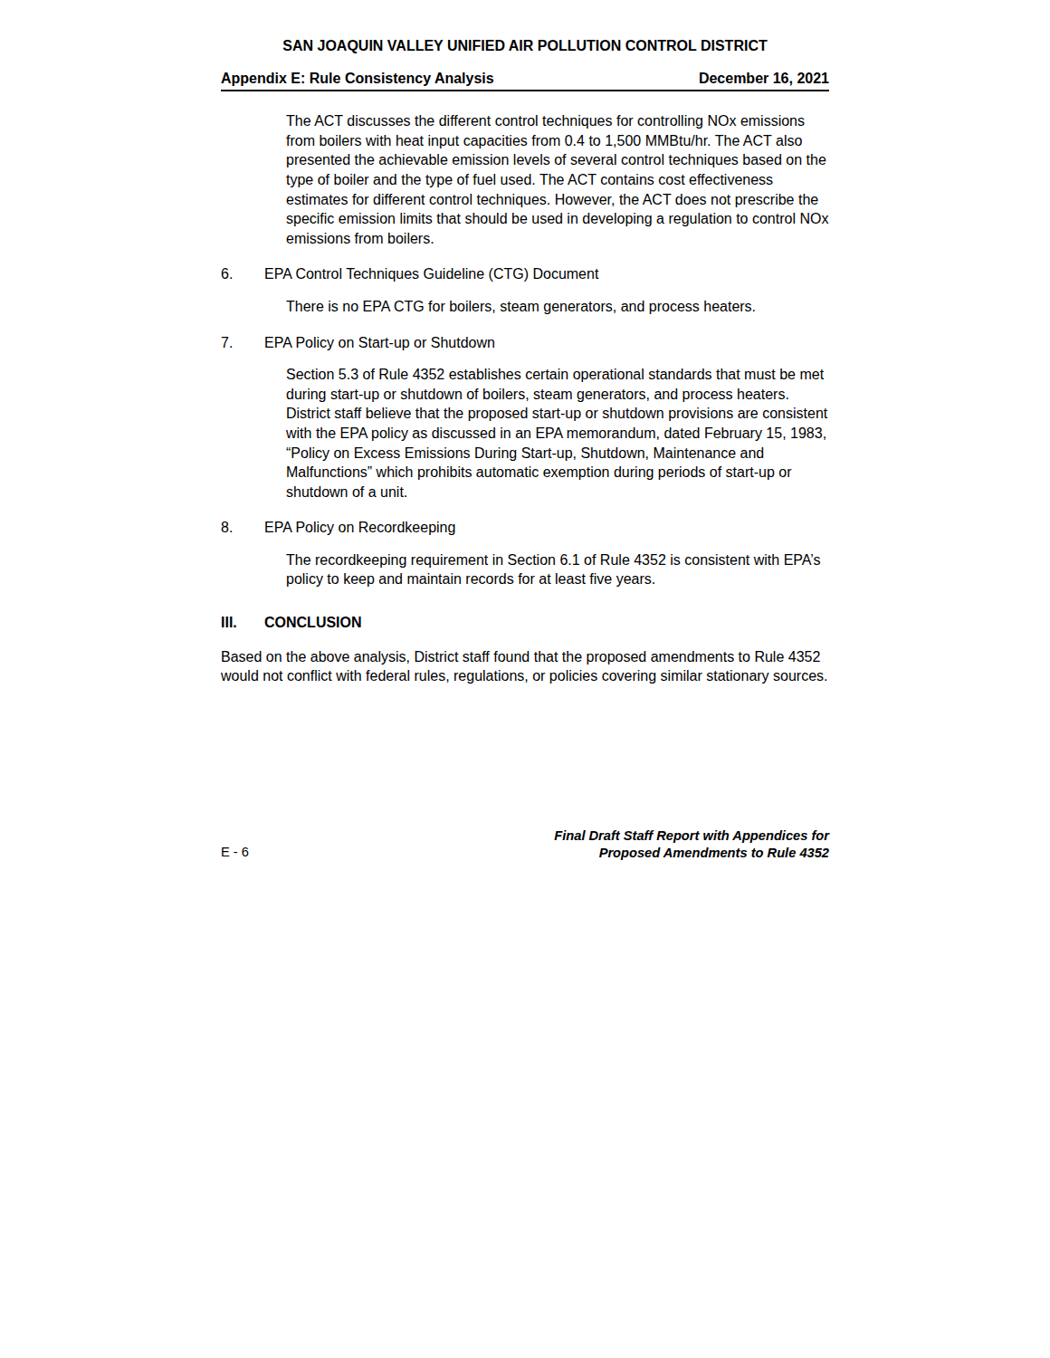SAN JOAQUIN VALLEY UNIFIED AIR POLLUTION CONTROL DISTRICT
Appendix E: Rule Consistency Analysis December 16, 2021
The ACT discusses the different control techniques for controlling NOx emissions from boilers with heat input capacities from 0.4 to 1,500 MMBtu/hr. The ACT also presented the achievable emission levels of several control techniques based on the type of boiler and the type of fuel used. The ACT contains cost effectiveness estimates for different control techniques. However, the ACT does not prescribe the specific emission limits that should be used in developing a regulation to control NOx emissions from boilers.
6.
EPA Control Techniques Guideline (CTG) Document
There is no EPA CTG for boilers, steam generators, and process heaters.
7.
EPA Policy on Start-up or Shutdown
Section 5.3 of Rule 4352 establishes certain operational standards that must be met during start-up or shutdown of boilers, steam generators, and process heaters. District staff believe that the proposed start-up or shutdown provisions are consistent with the EPA policy as discussed in an EPA memorandum, dated February 15, 1983, “Policy on Excess Emissions During Start-up, Shutdown, Maintenance and Malfunctions” which prohibits automatic exemption during periods of start-up or shutdown of a unit.
8.
EPA Policy on Recordkeeping
The recordkeeping requirement in Section 6.1 of Rule 4352 is consistent with EPA’s policy to keep and maintain records for at least five years.
III.
CONCLUSION
Based on the above analysis, District staff found that the proposed amendments to Rule 4352 would not conflict with federal rules, regulations, or policies covering similar stationary sources.
E - 6
Final Draft Staff Report with Appendices for
Proposed Amendments to Rule 4352